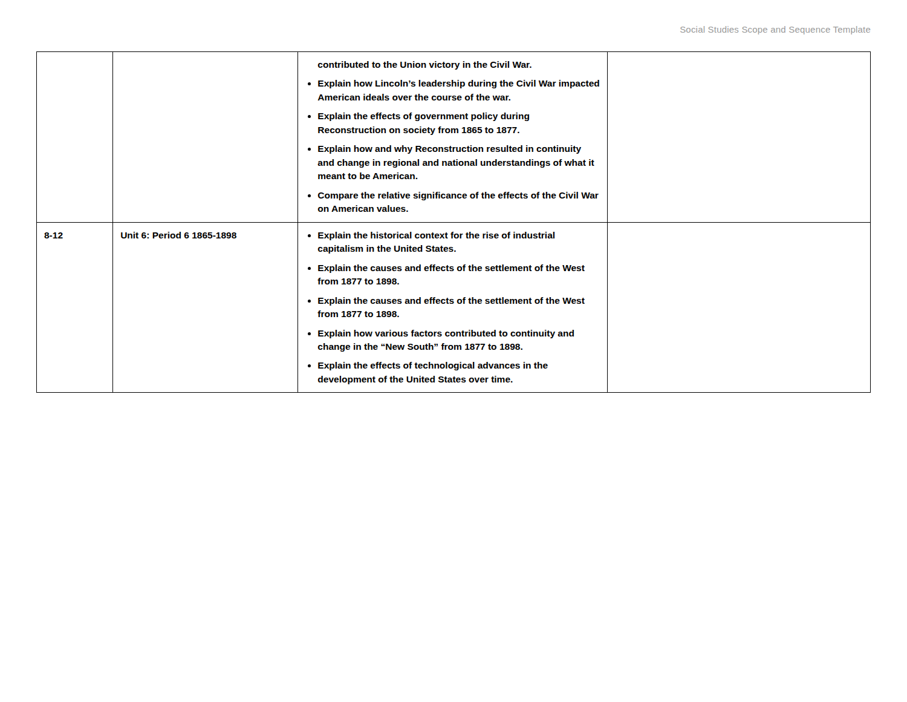Social Studies Scope and Sequence Template
| | | contributed to the Union victory in the Civil War. Explain how Lincoln’s leadership during the Civil War impacted American ideals over the course of the war. Explain the effects of government policy during Reconstruction on society from 1865 to 1877. Explain how and why Reconstruction resulted in continuity and change in regional and national understandings of what it meant to be American. Compare the relative significance of the effects of the Civil War on American values. | |
| 8-12 | Unit 6: Period 6 1865-1898 | Explain the historical context for the rise of industrial capitalism in the United States. Explain the causes and effects of the settlement of the West from 1877 to 1898. Explain the causes and effects of the settlement of the West from 1877 to 1898. Explain how various factors contributed to continuity and change in the “New South” from 1877 to 1898. Explain the effects of technological advances in the development of the United States over time. | |